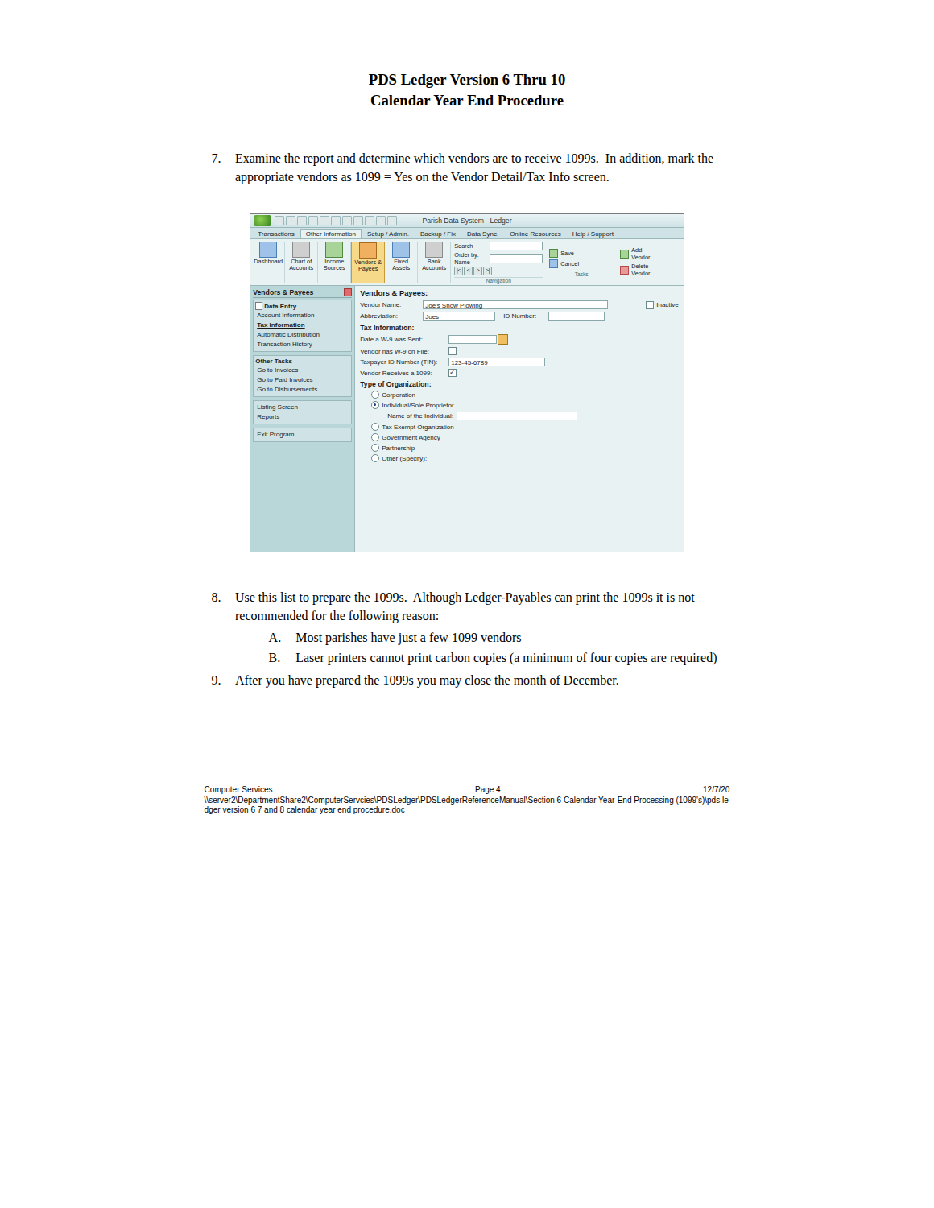PDS Ledger Version 6 Thru 10
Calendar Year End Procedure
7. Examine the report and determine which vendors are to receive 1099s. In addition, mark the appropriate vendors as 1099 = Yes on the Vendor Detail/Tax Info screen.
Parish Data System - Ledger
Transactions
Other Information
Setup / Admin.
Backup / Fix
Data Sync.
Online Resources
Help / Support
Dashboard
Chart of
Accounts
Income
Sources
Vendors &
Payees
Fixed
Assets
Bank
Accounts
Search
Order by: Name
|<<>>|
Navigation
Save
Cancel
Tasks
Add
Vendor
Delete
Vendor
Vendors & Payees
Data Entry
Account Information
Tax Information
Automatic Distribution
Transaction History
Other Tasks
Go to Invoices
Go to Paid Invoices
Go to Disbursements
Listing Screen
Reports
Exit Program
Vendors & Payees:
Vendor Name:
Joe's Snow Plowing
Inactive
Abbreviation:
Joes
ID Number:
Tax Information:
Date a W-9 was Sent:
Vendor has W-9 on File:
Taxpayer ID Number (TIN):
123-45-6789
Vendor Receives a 1099:
Type of Organization:
Corporation
Individual/Sole Proprietor
Name of the Individual:
Tax Exempt Organization
Government Agency
Partnership
Other (Specify):
8. Use this list to prepare the 1099s. Although Ledger-Payables can print the 1099s it is not recommended for the following reason:
A. Most parishes have just a few 1099 vendors
B. Laser printers cannot print carbon copies (a minimum of four copies are required)
9. After you have prepared the 1099s you may close the month of December.
Computer Services Page 4 12/7/20
\\server2\DepartmentShare2\ComputerServcies\PDSLedger\PDSLedgerReferenceManual\Section 6 Calendar Year-End Processing (1099's)\pds ledger version 6 7 and 8 calendar year end procedure.doc